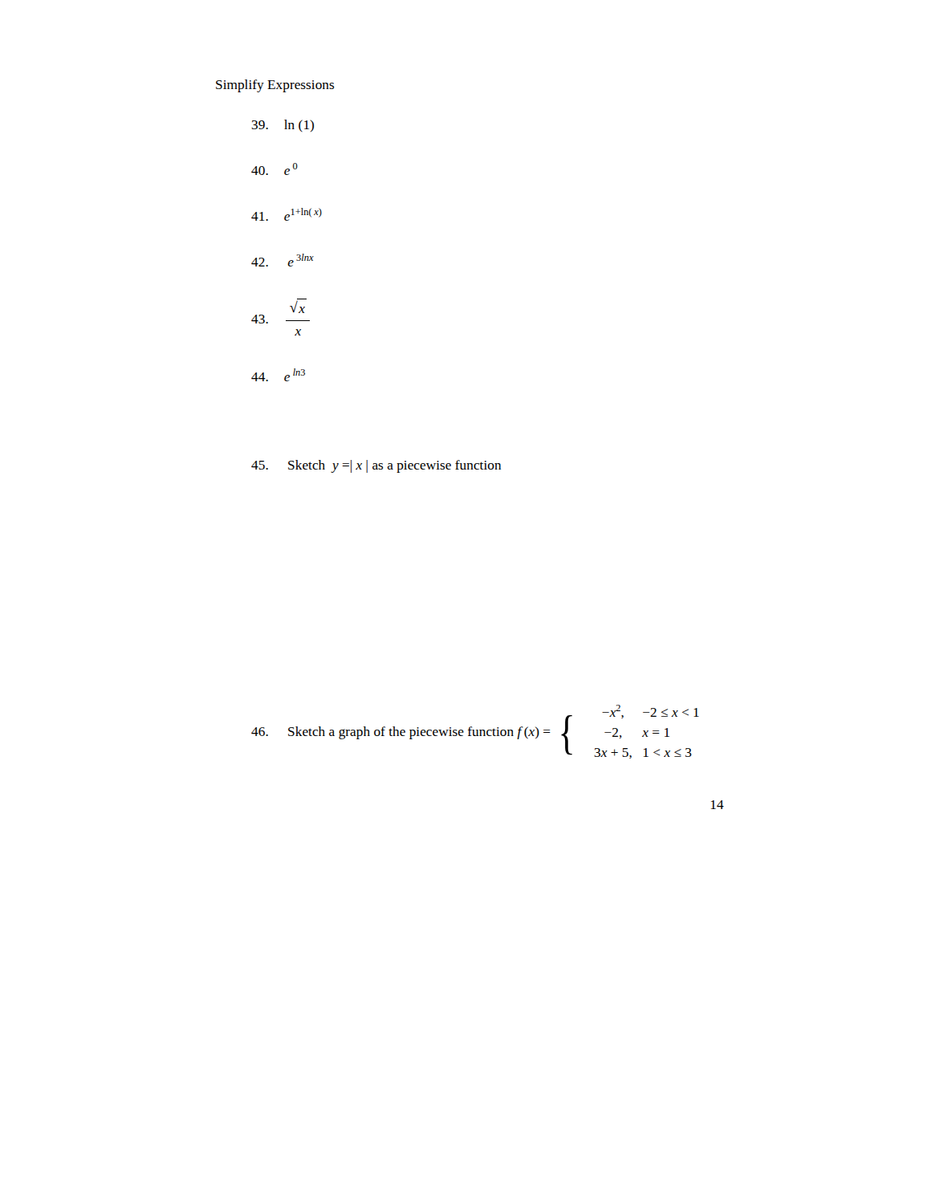Simplify Expressions
39. ln (1)
40. e 0
41. e1+ln( x)
42. e 3lnx
43. x x
44. e ln3
45. Sketch y =| x | as a piecewise function
46. Sketch a graph of the piecewise function f (x) = { −x2,−2 ≤ x < 1 −2, x = 1 3x + 5, 1 < x ≤ 3
14